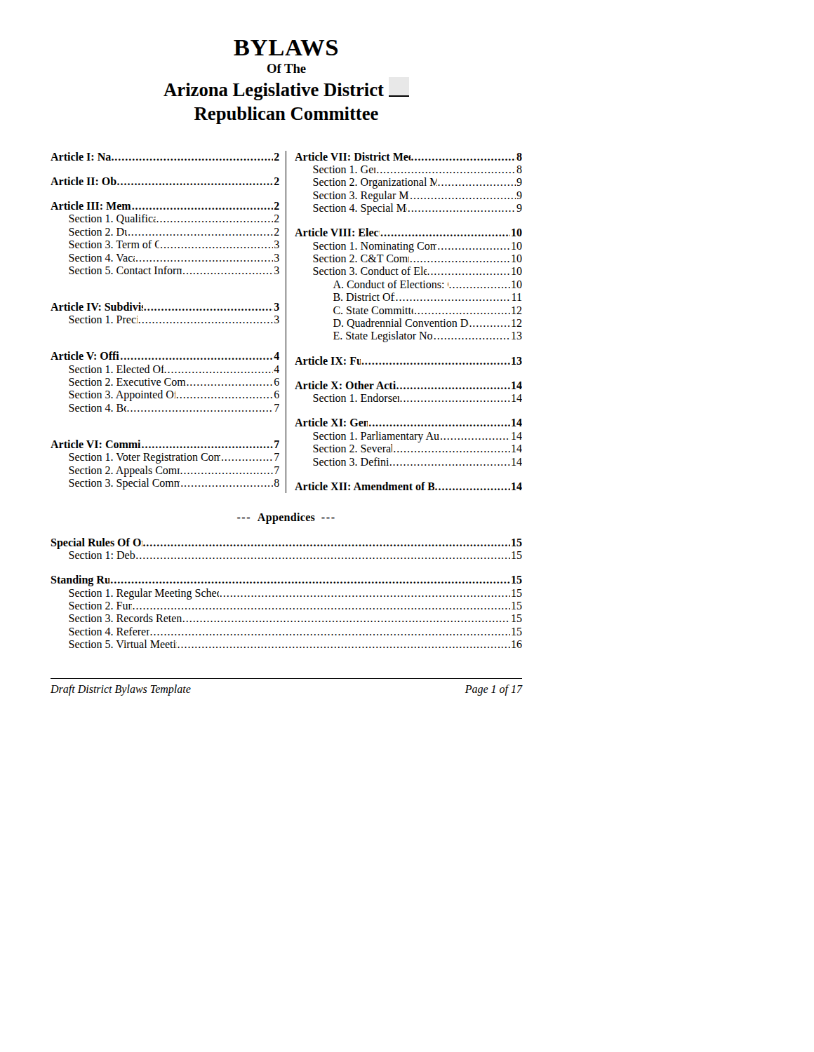BYLAWS
Of The
Arizona Legislative District
Republican Committee
Article I: Name.......................................................... 2
Article II: Object......................................................... 2
Article III: Members................................................... 2
Section 1. Qualifications........................................... 2
Section 2. Duties....................................................... 2
Section 3. Term of Office......................................... 3
Section 4. Vacancy................................................... 3
Section 5. Contact Information................................ 3
Article IV: Subdivisions.............................................. 3
Section 1. Precincts.................................................. 3
Article V: Officers........................................................ 4
Section 1. Elected Officers........................................ 4
Section 2. Executive Committee............................... 6
Section 3. Appointed Officers................................... 6
Section 4. Board....................................................... 7
Article VI: Committees............................................... 7
Section 1. Voter Registration Committee.................. 7
Section 2. Appeals Committee................................. 7
Section 3. Special Committees................................. 8
Article VII: District Meetings..................................... 8
Section 1. General..................................................... 8
Section 2. Organizational Meeting............................ 9
Section 3. Regular Meeting....................................... 9
Section 4. Special Meeting........................................ 9
Article VIII: Elections............................................... 10
Section 1. Nominating Committee.......................... 10
Section 2. C&T Committee..................................... 10
Section 3. Conduct of Elections.............................. 10
A. Conduct of Elections: General....................... 10
B. District Officers.............................................. 11
C. State Committeemen..................................... 12
D. Quadrennial Convention Delegates............... 12
E. State Legislator Nominees............................. 13
Article IX: Funds....................................................... 13
Article X: Other Activities......................................... 14
Section 1. Endorsements......................................... 14
Article XI: General.................................................... 14
Section 1. Parliamentary Authority......................... 14
Section 2. Severability........................................... 14
Section 3. Definitions............................................. 14
Article XII: Amendment of Bylaws.......................... 14
--- Appendices ---
Special Rules Of Order................................................................................................................................. 15
Section 1: Debate................................................................................................................................. 15
Standing Rules............................................................................................................................................. 15
Section 1. Regular Meeting Schedule............................................................................................. 15
Section 2. Funds................................................................................................................................. 15
Section 3. Records Retention............................................................................................................. 15
Section 4. References............................................................................................................................. 15
Section 5. Virtual Meetings............................................................................................................. 16
Draft District Bylaws Template Page 1 of 17